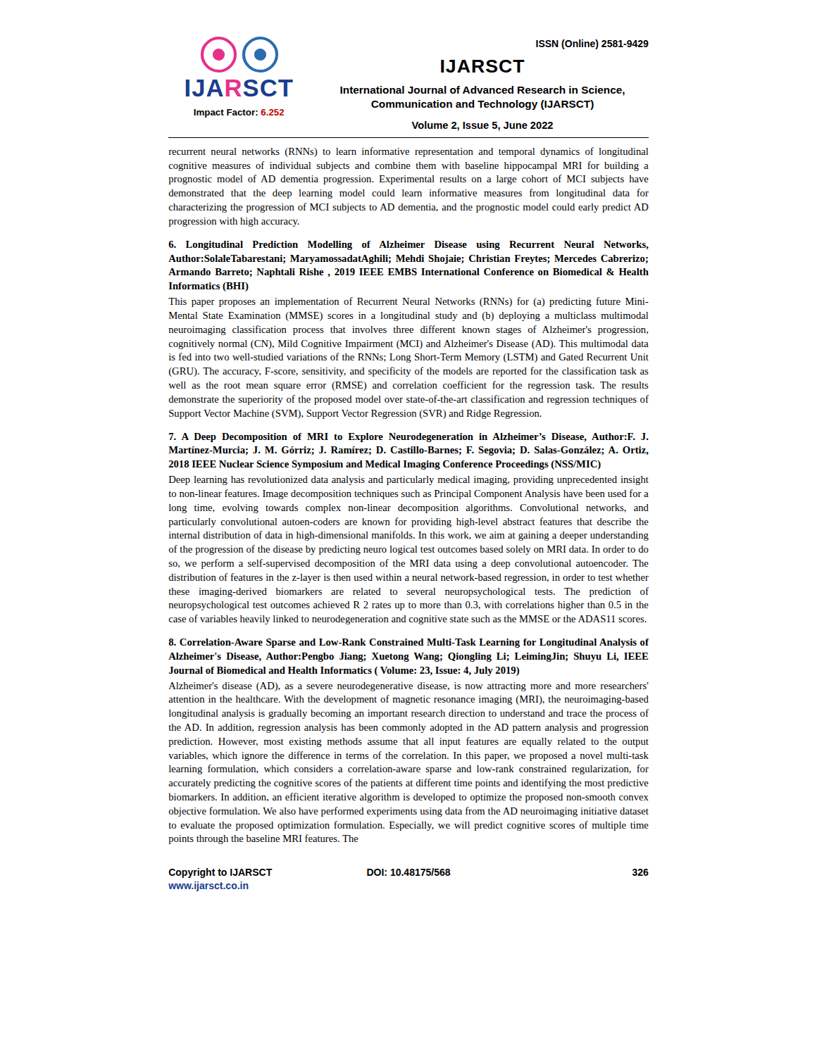⦿⦿
IJARSCT
Impact Factor: 6.252
ISSN (Online) 2581-9429
IJARSCT
International Journal of Advanced Research in Science, Communication and Technology (IJARSCT)
Volume 2, Issue 5, June 2022
recurrent neural networks (RNNs) to learn informative representation and temporal dynamics of longitudinal cognitive measures of individual subjects and combine them with baseline hippocampal MRI for building a prognostic model of AD dementia progression. Experimental results on a large cohort of MCI subjects have demonstrated that the deep learning model could learn informative measures from longitudinal data for characterizing the progression of MCI subjects to AD dementia, and the prognostic model could early predict AD progression with high accuracy.
6. Longitudinal Prediction Modelling of Alzheimer Disease using Recurrent Neural Networks, Author:SolaleTabarestani; MaryamossadatAghili; Mehdi Shojaie; Christian Freytes; Mercedes Cabrerizo; Armando Barreto; Naphtali Rishe , 2019 IEEE EMBS International Conference on Biomedical & Health Informatics (BHI)
This paper proposes an implementation of Recurrent Neural Networks (RNNs) for (a) predicting future Mini-Mental State Examination (MMSE) scores in a longitudinal study and (b) deploying a multiclass multimodal neuroimaging classification process that involves three different known stages of Alzheimer's progression, cognitively normal (CN), Mild Cognitive Impairment (MCI) and Alzheimer's Disease (AD). This multimodal data is fed into two well-studied variations of the RNNs; Long Short-Term Memory (LSTM) and Gated Recurrent Unit (GRU). The accuracy, F-score, sensitivity, and specificity of the models are reported for the classification task as well as the root mean square error (RMSE) and correlation coefficient for the regression task. The results demonstrate the superiority of the proposed model over state-of-the-art classification and regression techniques of Support Vector Machine (SVM), Support Vector Regression (SVR) and Ridge Regression.
7. A Deep Decomposition of MRI to Explore Neurodegeneration in Alzheimer’s Disease, Author:F. J. Martínez-Murcia; J. M. Górriz; J. Ramírez; D. Castillo-Barnes; F. Segovia; D. Salas-González; A. Ortiz, 2018 IEEE Nuclear Science Symposium and Medical Imaging Conference Proceedings (NSS/MIC)
Deep learning has revolutionized data analysis and particularly medical imaging, providing unprecedented insight to non-linear features. Image decomposition techniques such as Principal Component Analysis have been used for a long time, evolving towards complex non-linear decomposition algorithms. Convolutional networks, and particularly convolutional autoen-coders are known for providing high-level abstract features that describe the internal distribution of data in high-dimensional manifolds. In this work, we aim at gaining a deeper understanding of the progression of the disease by predicting neuro logical test outcomes based solely on MRI data. In order to do so, we perform a self-supervised decomposition of the MRI data using a deep convolutional autoencoder. The distribution of features in the z-layer is then used within a neural network-based regression, in order to test whether these imaging-derived biomarkers are related to several neuropsychological tests. The prediction of neuropsychological test outcomes achieved R 2 rates up to more than 0.3, with correlations higher than 0.5 in the case of variables heavily linked to neurodegeneration and cognitive state such as the MMSE or the ADAS11 scores.
8. Correlation-Aware Sparse and Low-Rank Constrained Multi-Task Learning for Longitudinal Analysis of Alzheimer's Disease, Author:Pengbo Jiang; Xuetong Wang; Qiongling Li; LeimingJin; Shuyu Li, IEEE Journal of Biomedical and Health Informatics ( Volume: 23, Issue: 4, July 2019)
Alzheimer's disease (AD), as a severe neurodegenerative disease, is now attracting more and more researchers' attention in the healthcare. With the development of magnetic resonance imaging (MRI), the neuroimaging-based longitudinal analysis is gradually becoming an important research direction to understand and trace the process of the AD. In addition, regression analysis has been commonly adopted in the AD pattern analysis and progression prediction. However, most existing methods assume that all input features are equally related to the output variables, which ignore the difference in terms of the correlation. In this paper, we proposed a novel multi-task learning formulation, which considers a correlation-aware sparse and low-rank constrained regularization, for accurately predicting the cognitive scores of the patients at different time points and identifying the most predictive biomarkers. In addition, an efficient iterative algorithm is developed to optimize the proposed non-smooth convex objective formulation. We also have performed experiments using data from the AD neuroimaging initiative dataset to evaluate the proposed optimization formulation. Especially, we will predict cognitive scores of multiple time points through the baseline MRI features. The
Copyright to IJARSCT
www.ijarsct.co.in
DOI: 10.48175/568
326